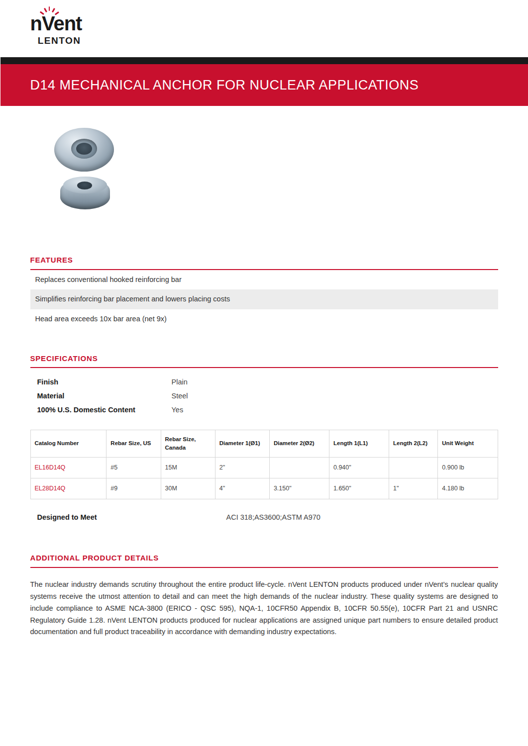nVent
LENTON
D14 MECHANICAL ANCHOR FOR NUCLEAR APPLICATIONS
FEATURES
Replaces conventional hooked reinforcing bar
Simplifies reinforcing bar placement and lowers placing costs
Head area exceeds 10x bar area (net 9x)
SPECIFICATIONS
Finish
Plain
Material
Steel
100% U.S. Domestic Content
Yes
| Catalog Number | Rebar Size, US | Rebar Size, Canada | Diameter 1(Ø1) | Diameter 2(Ø2) | Length 1(L1) | Length 2(L2) | Unit Weight |
| --- | --- | --- | --- | --- | --- | --- | --- |
| EL16D14Q | #5 | 15M | 2" | | 0.940" | | 0.900 lb |
| EL28D14Q | #9 | 30M | 4" | 3.150" | 1.650" | 1" | 4.180 lb |
Designed to Meet
ACI 318;AS3600;ASTM A970
ADDITIONAL PRODUCT DETAILS
The nuclear industry demands scrutiny throughout the entire product life-cycle. nVent LENTON products produced under nVent’s nuclear quality systems receive the utmost attention to detail and can meet the high demands of the nuclear industry. These quality systems are designed to include compliance to ASME NCA-3800 (ERICO - QSC 595), NQA-1, 10CFR50 Appendix B, 10CFR 50.55(e), 10CFR Part 21 and USNRC Regulatory Guide 1.28. nVent LENTON products produced for nuclear applications are assigned unique part numbers to ensure detailed product documentation and full product traceability in accordance with demanding industry expectations.